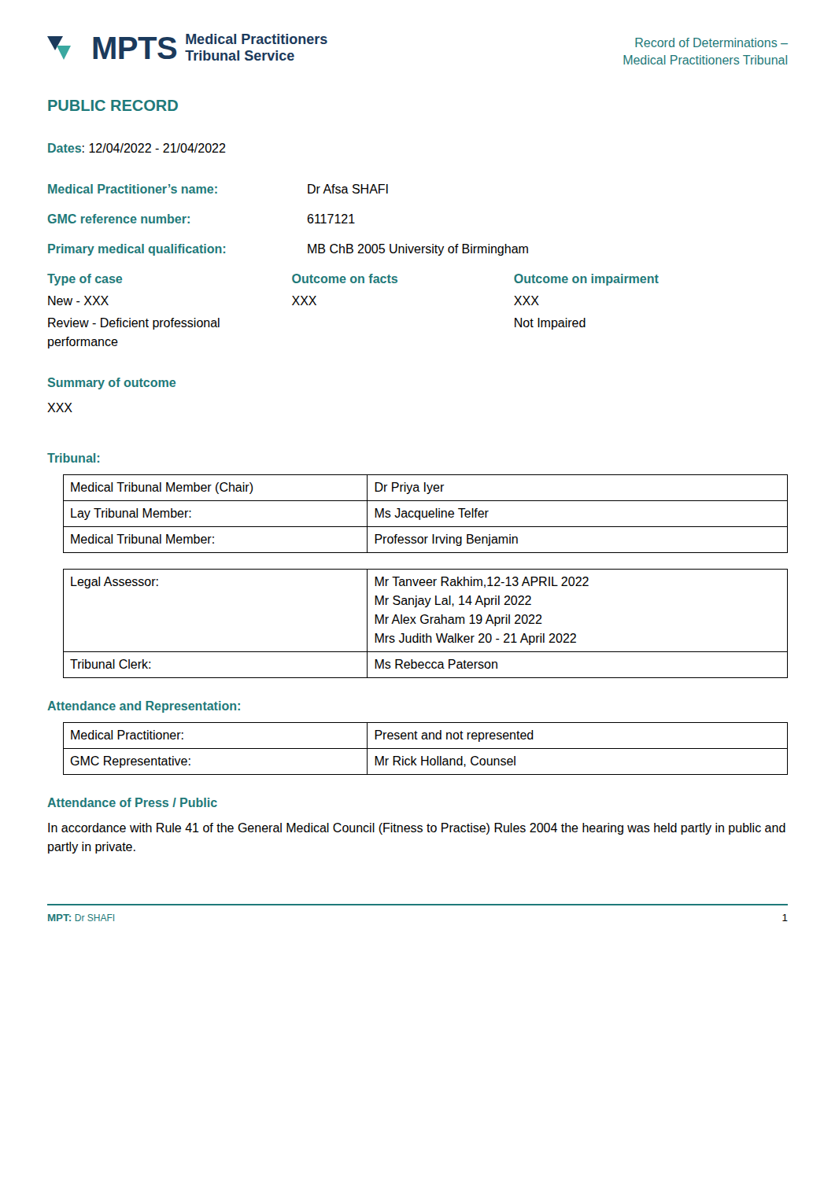MPTS
Medical Practitioners
Tribunal Service
Record of Determinations –
Medical Practitioners Tribunal
PUBLIC RECORD
Dates: 12/04/2022 - 21/04/2022
Medical Practitioner’s name:
Dr Afsa SHAFI
GMC reference number:
6117121
Primary medical qualification:
MB ChB 2005 University of Birmingham
| Type of case | Outcome on facts | Outcome on impairment |
| --- | --- | --- |
| New - XXX | XXX | XXX |
| Review - Deficient professional performance | | Not Impaired |
Summary of outcome
XXX
Tribunal:
| Medical Tribunal Member (Chair) | Dr Priya Iyer |
| Lay Tribunal Member: | Ms Jacqueline Telfer |
| Medical Tribunal Member: | Professor Irving Benjamin |
| Legal Assessor: | Mr Tanveer Rakhim,12-13 APRIL 2022 Mr Sanjay Lal, 14 April 2022 Mr Alex Graham 19 April 2022 Mrs Judith Walker 20 - 21 April 2022 |
| Tribunal Clerk: | Ms Rebecca Paterson |
Attendance and Representation:
| Medical Practitioner: | Present and not represented |
| GMC Representative: | Mr Rick Holland, Counsel |
Attendance of Press / Public
In accordance with Rule 41 of the General Medical Council (Fitness to Practise) Rules 2004 the hearing was held partly in public and partly in private.
MPT: Dr SHAFI
1